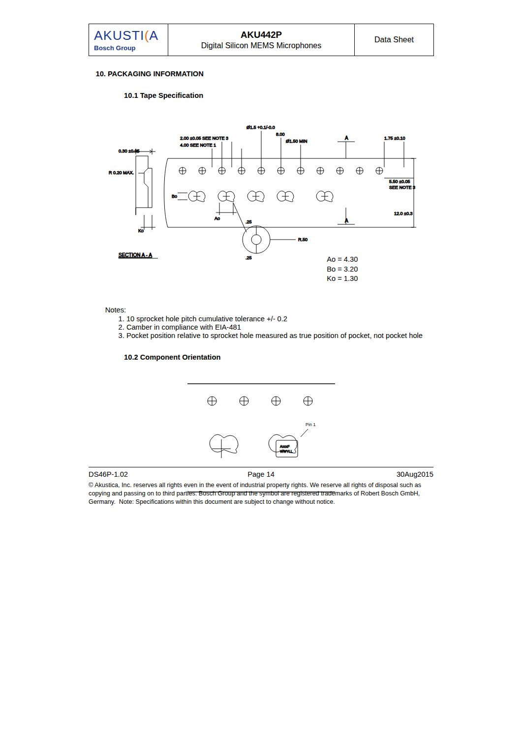AKUSTI(A
Bosch Group
AKU442P
Digital Silicon MEMS Microphones
Data Sheet
10. PACKAGING INFORMATION
10.1 Tape Specification
0.30 ±0.05 R 0.20 MAX. Ko SECTION A - A Bo Ao 2.00 ±0.05 SEE NOTE 3 4.00 SEE NOTE 1 Ø1.5 +0.1/-0.0 8.00 Ø1.50 MIN A A 1.75 ±0.10 5.50 ±0.05 SEE NOTE 3 12.0 ±0.3 .25 .25 R.50
Ao = 4.30
Bo = 3.20
Ko = 1.30
Notes:
10 sprocket hole pitch cumulative tolerance +/- 0.2
Camber in compliance with EIA-481
Pocket position relative to sprocket hole measured as true position of pocket, not pocket hole
10.2 Component Orientation
AxxxF WWYLL Pin 1
DS46P-1.02
Page 14
30Aug2015
© Akustica, Inc. reserves all rights even in the event of industrial property rights. We reserve all rights of disposal such as copying and passing on to third parties. Bosch Group and the symbol are registered trademarks of Robert Bosch GmbH, Germany. Note: Specifications within this document are subject to change without notice.